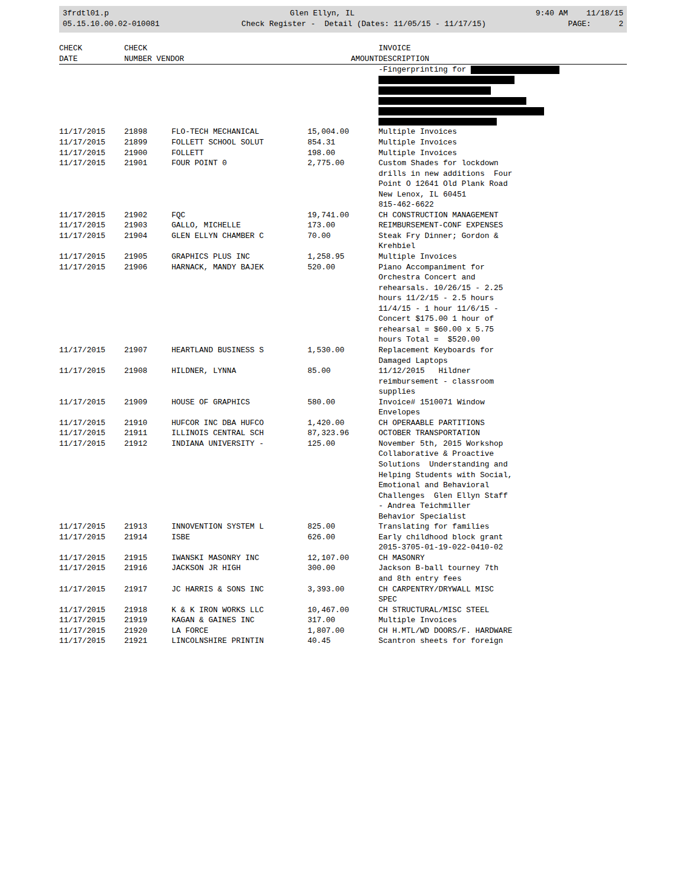3frdtl01.p Glen Ellyn, IL 9:40 AM 11/18/15
05.15.10.00.02-010081 Check Register - Detail (Dates: 11/05/15 - 11/17/15) PAGE: 2
| CHECK | CHECK | | INVOICE |
| --- | --- | --- | --- |
| DATE | NUMBER VENDOR | AMOUNT | DESCRIPTION |
| | | | | -Fingerprinting for |
| 11/17/2015 | 21898 | FLO-TECH MECHANICAL | 15,004.00 | Multiple Invoices |
| 11/17/2015 | 21899 | FOLLETT SCHOOL SOLUT | 854.31 | Multiple Invoices |
| 11/17/2015 | 21900 | FOLLETT | 198.00 | Multiple Invoices |
| 11/17/2015 | 21901 | FOUR POINT 0 | 2,775.00 | Custom Shades for lockdown |
| | | | | drills in new additions Four |
| | | | | Point O 12641 Old Plank Road |
| | | | | New Lenox, IL 60451 |
| | | | | 815-462-6622 |
| 11/17/2015 | 21902 | FQC | 19,741.00 | CH CONSTRUCTION MANAGEMENT |
| 11/17/2015 | 21903 | GALLO, MICHELLE | 173.00 | REIMBURSEMENT-CONF EXPENSES |
| 11/17/2015 | 21904 | GLEN ELLYN CHAMBER C | 70.00 | Steak Fry Dinner; Gordon & |
| | | | | Krehbiel |
| 11/17/2015 | 21905 | GRAPHICS PLUS INC | 1,258.95 | Multiple Invoices |
| 11/17/2015 | 21906 | HARNACK, MANDY BAJEK | 520.00 | Piano Accompaniment for |
| | | | | Orchestra Concert and |
| | | | | rehearsals. 10/26/15 - 2.25 |
| | | | | hours 11/2/15 - 2.5 hours |
| | | | | 11/4/15 - 1 hour 11/6/15 - |
| | | | | Concert $175.00 1 hour of |
| | | | | rehearsal = $60.00 x 5.75 |
| | | | | hours Total = $520.00 |
| 11/17/2015 | 21907 | HEARTLAND BUSINESS S | 1,530.00 | Replacement Keyboards for |
| | | | | Damaged Laptops |
| 11/17/2015 | 21908 | HILDNER, LYNNA | 85.00 | 11/12/2015 Hildner |
| | | | | reimbursement - classroom |
| | | | | supplies |
| 11/17/2015 | 21909 | HOUSE OF GRAPHICS | 580.00 | Invoice# 1510071 Window |
| | | | | Envelopes |
| 11/17/2015 | 21910 | HUFCOR INC DBA HUFCO | 1,420.00 | CH OPERAABLE PARTITIONS |
| 11/17/2015 | 21911 | ILLINOIS CENTRAL SCH | 87,323.96 | OCTOBER TRANSPORTATION |
| 11/17/2015 | 21912 | INDIANA UNIVERSITY - | 125.00 | November 5th, 2015 Workshop |
| | | | | Collaborative & Proactive |
| | | | | Solutions Understanding and |
| | | | | Helping Students with Social, |
| | | | | Emotional and Behavioral |
| | | | | Challenges Glen Ellyn Staff |
| | | | | - Andrea Teichmiller |
| | | | | Behavior Specialist |
| 11/17/2015 | 21913 | INNOVENTION SYSTEM L | 825.00 | Translating for families |
| 11/17/2015 | 21914 | ISBE | 626.00 | Early childhood block grant |
| | | | | 2015-3705-01-19-022-0410-02 |
| 11/17/2015 | 21915 | IWANSKI MASONRY INC | 12,107.00 | CH MASONRY |
| 11/17/2015 | 21916 | JACKSON JR HIGH | 300.00 | Jackson B-ball tourney 7th |
| | | | | and 8th entry fees |
| 11/17/2015 | 21917 | JC HARRIS & SONS INC | 3,393.00 | CH CARPENTRY/DRYWALL MISC |
| | | | | SPEC |
| 11/17/2015 | 21918 | K & K IRON WORKS LLC | 10,467.00 | CH STRUCTURAL/MISC STEEL |
| 11/17/2015 | 21919 | KAGAN & GAINES INC | 317.00 | Multiple Invoices |
| 11/17/2015 | 21920 | LA FORCE | 1,807.00 | CH H.MTL/WD DOORS/F. HARDWARE |
| 11/17/2015 | 21921 | LINCOLNSHIRE PRINTIN | 40.45 | Scantron sheets for foreign |